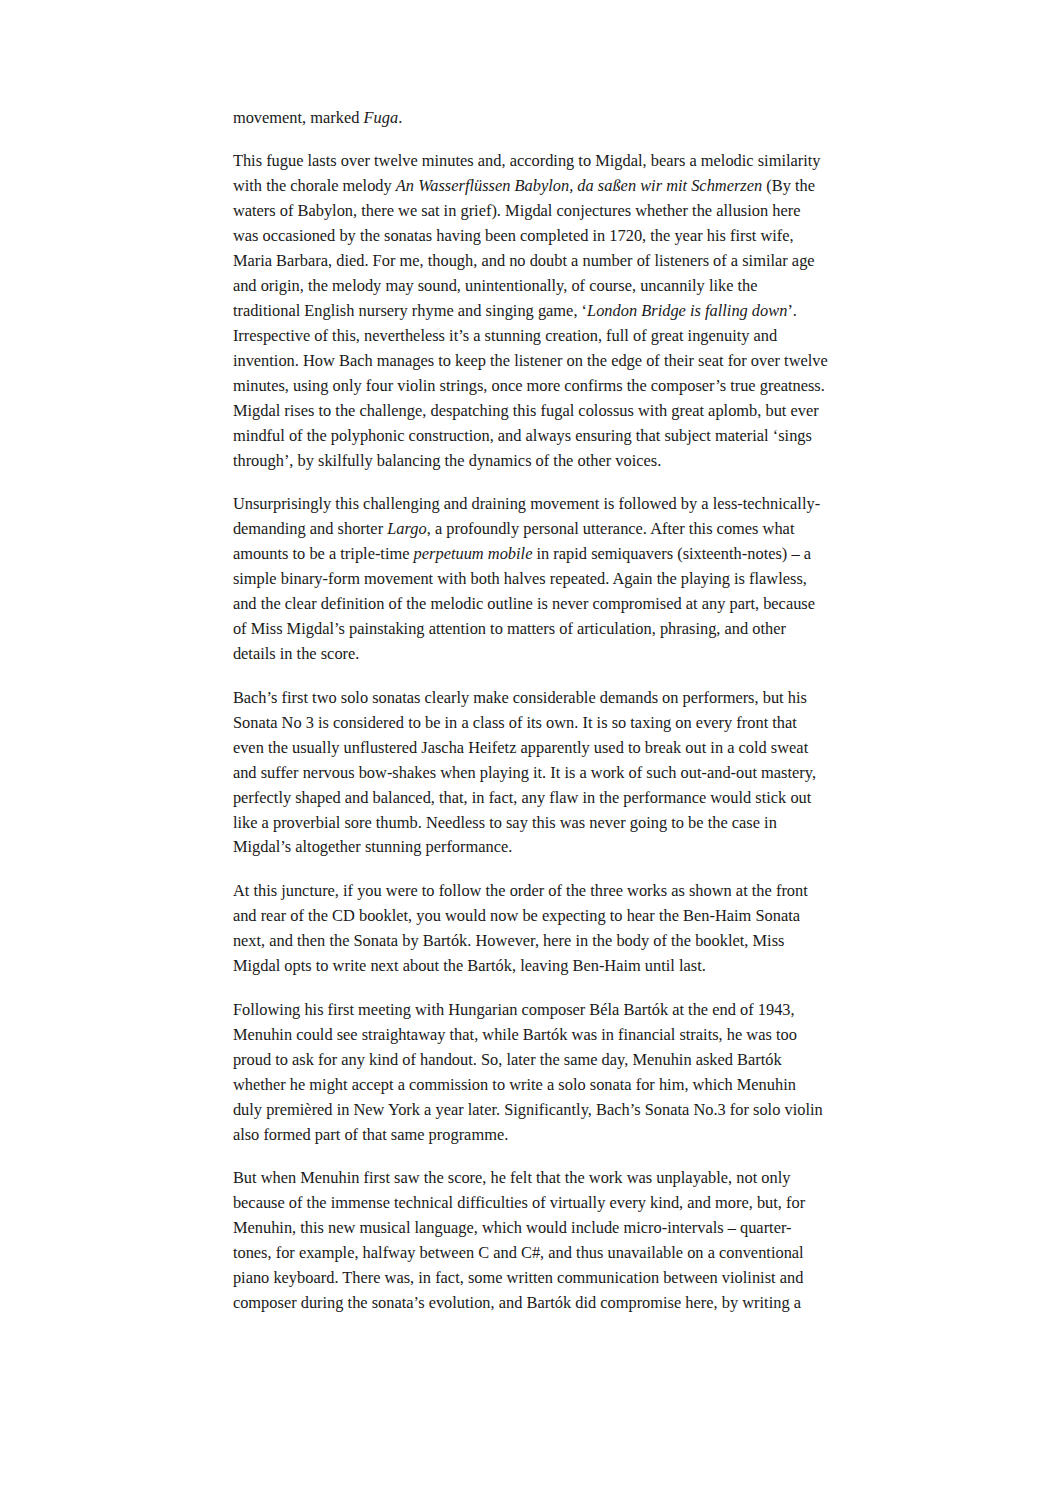movement, marked Fuga.
This fugue lasts over twelve minutes and, according to Migdal, bears a melodic similarity with the chorale melody An Wasserflüssen Babylon, da saßen wir mit Schmerzen (By the waters of Babylon, there we sat in grief). Migdal conjectures whether the allusion here was occasioned by the sonatas having been completed in 1720, the year his first wife, Maria Barbara, died. For me, though, and no doubt a number of listeners of a similar age and origin, the melody may sound, unintentionally, of course, uncannily like the traditional English nursery rhyme and singing game, ‘London Bridge is falling down’. Irrespective of this, nevertheless it’s a stunning creation, full of great ingenuity and invention. How Bach manages to keep the listener on the edge of their seat for over twelve minutes, using only four violin strings, once more confirms the composer’s true greatness. Migdal rises to the challenge, despatching this fugal colossus with great aplomb, but ever mindful of the polyphonic construction, and always ensuring that subject material ‘sings through’, by skilfully balancing the dynamics of the other voices.
Unsurprisingly this challenging and draining movement is followed by a less-technically-demanding and shorter Largo, a profoundly personal utterance. After this comes what amounts to be a triple-time perpetuum mobile in rapid semiquavers (sixteenth-notes) – a simple binary-form movement with both halves repeated. Again the playing is flawless, and the clear definition of the melodic outline is never compromised at any part, because of Miss Migdal’s painstaking attention to matters of articulation, phrasing, and other details in the score.
Bach’s first two solo sonatas clearly make considerable demands on performers, but his Sonata No 3 is considered to be in a class of its own. It is so taxing on every front that even the usually unflustered Jascha Heifetz apparently used to break out in a cold sweat and suffer nervous bow-shakes when playing it. It is a work of such out-and-out mastery, perfectly shaped and balanced, that, in fact, any flaw in the performance would stick out like a proverbial sore thumb. Needless to say this was never going to be the case in Migdal’s altogether stunning performance.
At this juncture, if you were to follow the order of the three works as shown at the front and rear of the CD booklet, you would now be expecting to hear the Ben-Haim Sonata next, and then the Sonata by Bartók. However, here in the body of the booklet, Miss Migdal opts to write next about the Bartók, leaving Ben-Haim until last.
Following his first meeting with Hungarian composer Béla Bartók at the end of 1943, Menuhin could see straightaway that, while Bartók was in financial straits, he was too proud to ask for any kind of handout. So, later the same day, Menuhin asked Bartók whether he might accept a commission to write a solo sonata for him, which Menuhin duly premièred in New York a year later. Significantly, Bach’s Sonata No.3 for solo violin also formed part of that same programme.
But when Menuhin first saw the score, he felt that the work was unplayable, not only because of the immense technical difficulties of virtually every kind, and more, but, for Menuhin, this new musical language, which would include micro-intervals – quarter-tones, for example, halfway between C and C#, and thus unavailable on a conventional piano keyboard. There was, in fact, some written communication between violinist and composer during the sonata’s evolution, and Bartók did compromise here, by writing a